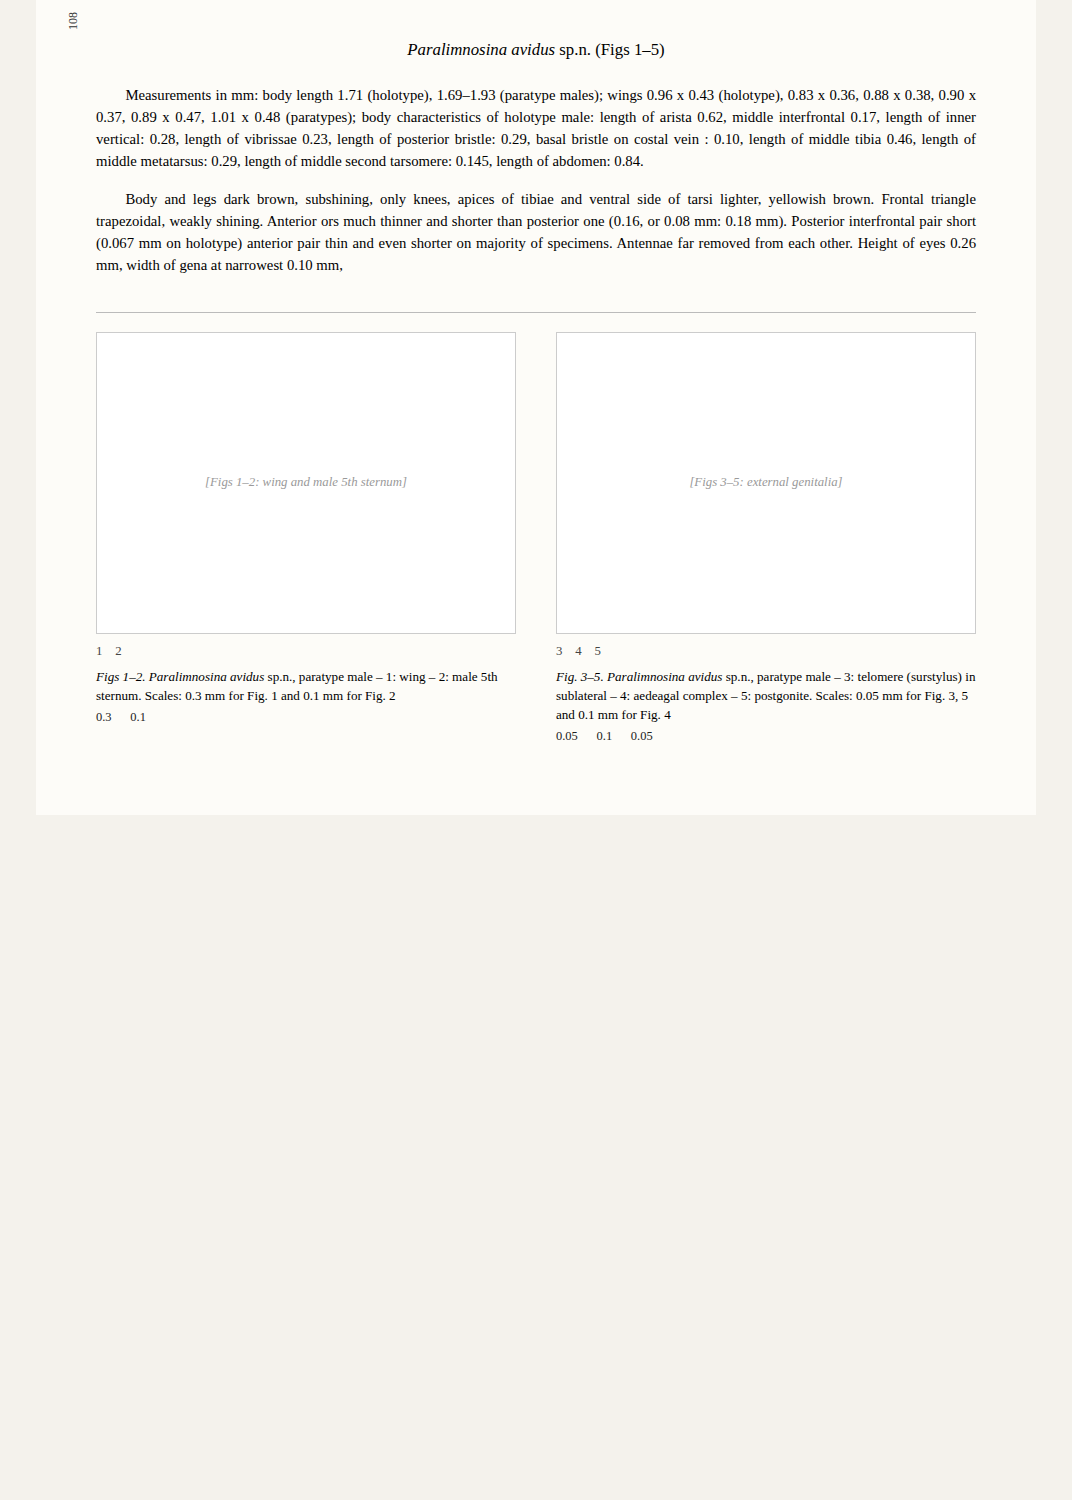108
Paralimnosina avidus sp.n. (Figs 1–5)
Measurements in mm: body length 1.71 (holotype), 1.69–1.93 (paratype males); wings 0.96 x 0.43 (holotype), 0.83 x 0.36, 0.88 x 0.38, 0.90 x 0.37, 0.89 x 0.47, 1.01 x 0.48 (paratypes); body characteristics of holotype male: length of arista 0.62, middle interfrontal 0.17, length of inner vertical: 0.28, length of vibrissae 0.23, length of posterior bristle: 0.29, basal bristle on costal vein : 0.10, length of middle tibia 0.46, length of middle metatarsus: 0.29, length of middle second tarsomere: 0.145, length of abdomen: 0.84.
Body and legs dark brown, subshining, only knees, apices of tibiae and ventral side of tarsi lighter, yellowish brown. Frontal triangle trapezoidal, weakly shining. Anterior ors much thinner and shorter than posterior one (0.16, or 0.08 mm: 0.18 mm). Posterior interfrontal pair short (0.067 mm on holotype) anterior pair thin and even shorter on majority of specimens. Antennae far removed from each other. Height of eyes 0.26 mm, width of gena at narrowest 0.10 mm,
[Figs 1–2: wing and male 5th sternum]
1 2
Figs 1–2. Paralimnosina avidus sp.n., paratype male – 1: wing – 2: male 5th sternum. Scales: 0.3 mm for Fig. 1 and 0.1 mm for Fig. 2
0.3 0.1
[Figs 3–5: external genitalia]
3 4 5
Fig. 3–5. Paralimnosina avidus sp.n., paratype male – 3: telomere (surstylus) in sublateral – 4: aedeagal complex – 5: postgonite. Scales: 0.05 mm for Fig. 3, 5 and 0.1 mm for Fig. 4
0.05 0.1 0.05